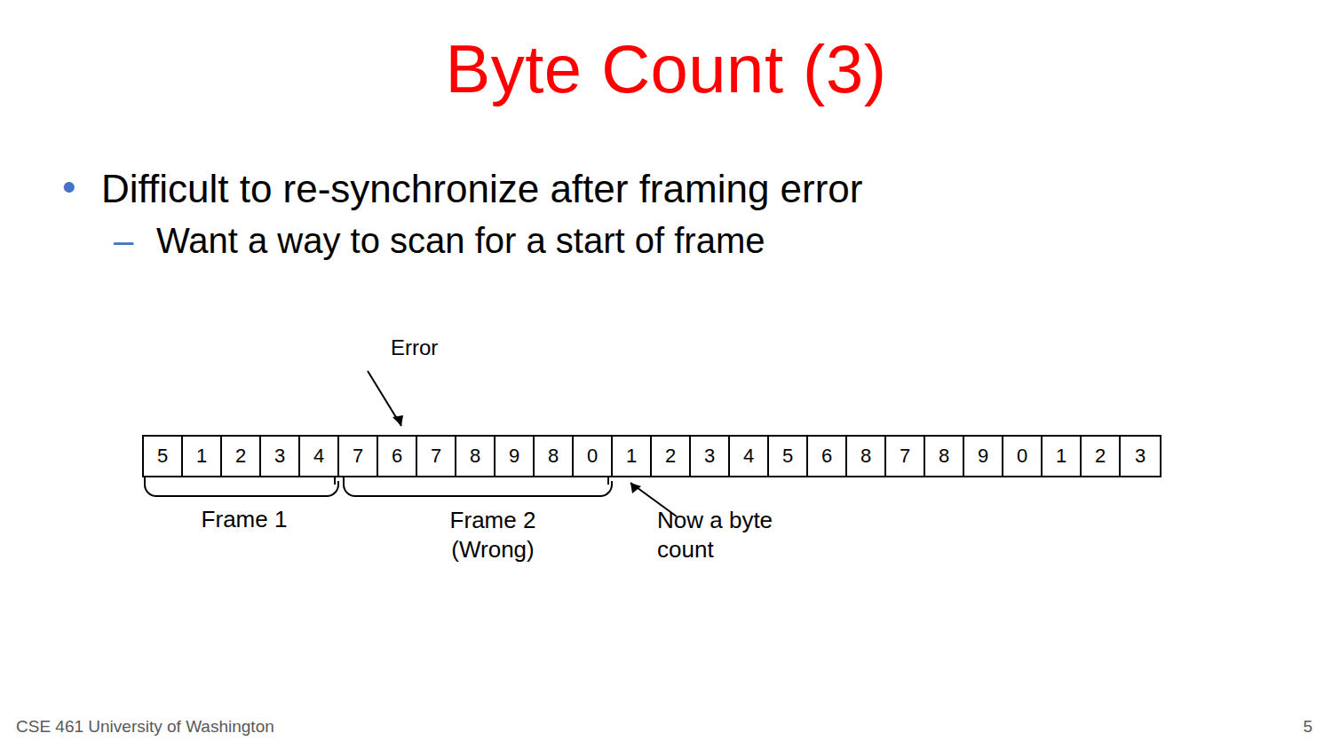Byte Count (3)
Difficult to re-synchronize after framing error
Want a way to scan for a start of frame
Error
5
1
2
3
4
7
6
7
8
9
8
0
1
2
3
4
5
6
8
7
8
9
0
1
2
3
Frame 1
Frame 2
(Wrong)
Now a byte
count
CSE 461 University of Washington
5